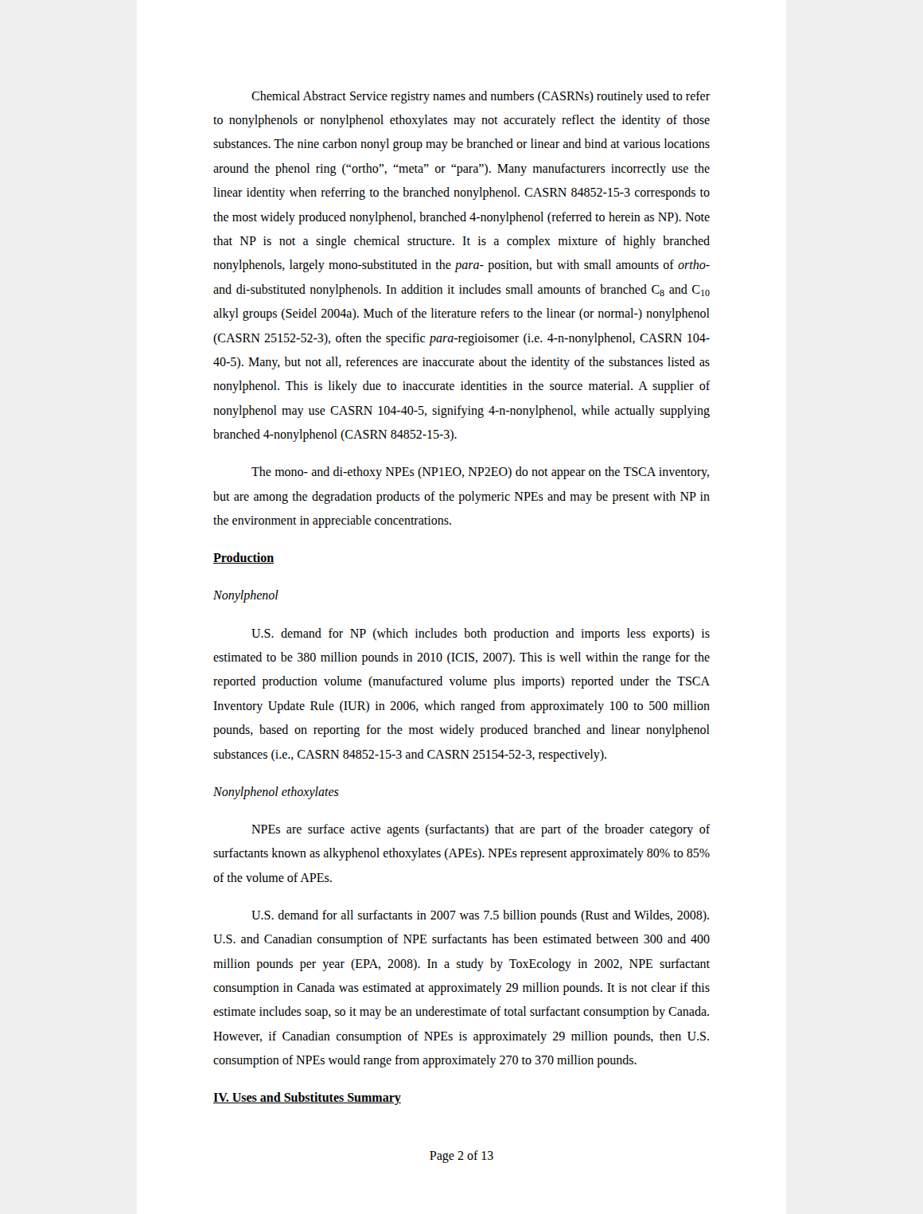Chemical Abstract Service registry names and numbers (CASRNs) routinely used to refer to nonylphenols or nonylphenol ethoxylates may not accurately reflect the identity of those substances. The nine carbon nonyl group may be branched or linear and bind at various locations around the phenol ring (“ortho”, “meta” or “para”). Many manufacturers incorrectly use the linear identity when referring to the branched nonylphenol. CASRN 84852-15-3 corresponds to the most widely produced nonylphenol, branched 4-nonylphenol (referred to herein as NP). Note that NP is not a single chemical structure. It is a complex mixture of highly branched nonylphenols, largely mono-substituted in the para- position, but with small amounts of ortho- and di-substituted nonylphenols. In addition it includes small amounts of branched C8 and C10 alkyl groups (Seidel 2004a). Much of the literature refers to the linear (or normal-) nonylphenol (CASRN 25152-52-3), often the specific para-regioisomer (i.e. 4-n-nonylphenol, CASRN 104-40-5). Many, but not all, references are inaccurate about the identity of the substances listed as nonylphenol. This is likely due to inaccurate identities in the source material. A supplier of nonylphenol may use CASRN 104-40-5, signifying 4-n-nonylphenol, while actually supplying branched 4-nonylphenol (CASRN 84852-15-3).
The mono- and di-ethoxy NPEs (NP1EO, NP2EO) do not appear on the TSCA inventory, but are among the degradation products of the polymeric NPEs and may be present with NP in the environment in appreciable concentrations.
Production
Nonylphenol
U.S. demand for NP (which includes both production and imports less exports) is estimated to be 380 million pounds in 2010 (ICIS, 2007). This is well within the range for the reported production volume (manufactured volume plus imports) reported under the TSCA Inventory Update Rule (IUR) in 2006, which ranged from approximately 100 to 500 million pounds, based on reporting for the most widely produced branched and linear nonylphenol substances (i.e., CASRN 84852-15-3 and CASRN 25154-52-3, respectively).
Nonylphenol ethoxylates
NPEs are surface active agents (surfactants) that are part of the broader category of surfactants known as alkyphenol ethoxylates (APEs). NPEs represent approximately 80% to 85% of the volume of APEs.
U.S. demand for all surfactants in 2007 was 7.5 billion pounds (Rust and Wildes, 2008). U.S. and Canadian consumption of NPE surfactants has been estimated between 300 and 400 million pounds per year (EPA, 2008). In a study by ToxEcology in 2002, NPE surfactant consumption in Canada was estimated at approximately 29 million pounds. It is not clear if this estimate includes soap, so it may be an underestimate of total surfactant consumption by Canada. However, if Canadian consumption of NPEs is approximately 29 million pounds, then U.S. consumption of NPEs would range from approximately 270 to 370 million pounds.
IV. Uses and Substitutes Summary
Page 2 of 13